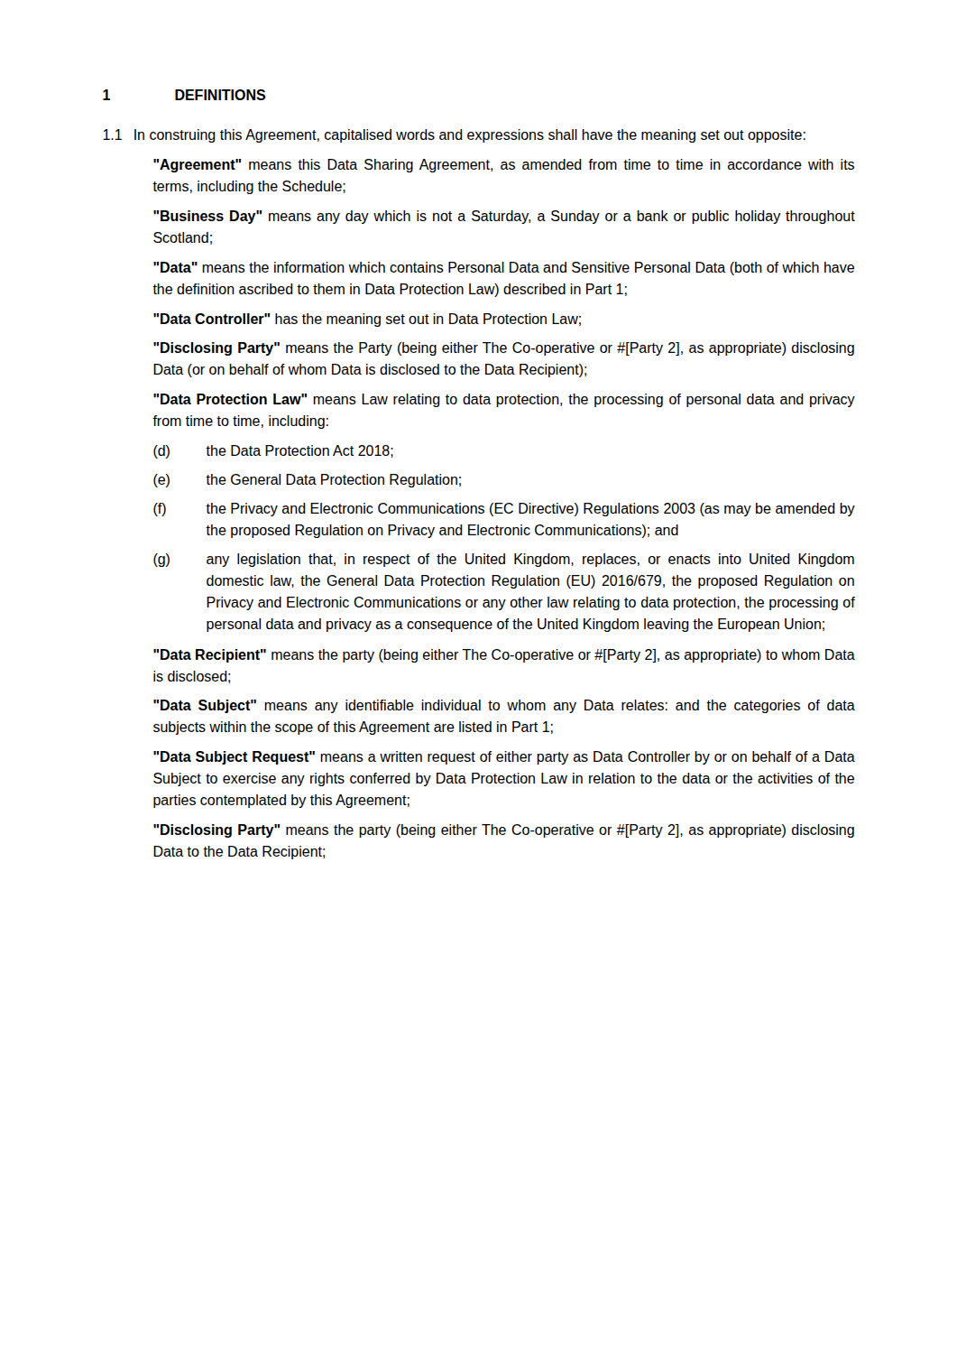1 DEFINITIONS
1.1 In construing this Agreement, capitalised words and expressions shall have the meaning set out opposite:
"Agreement" means this Data Sharing Agreement, as amended from time to time in accordance with its terms, including the Schedule;
"Business Day" means any day which is not a Saturday, a Sunday or a bank or public holiday throughout Scotland;
"Data" means the information which contains Personal Data and Sensitive Personal Data (both of which have the definition ascribed to them in Data Protection Law) described in Part 1;
"Data Controller" has the meaning set out in Data Protection Law;
"Disclosing Party" means the Party (being either The Co-operative or #[Party 2], as appropriate) disclosing Data (or on behalf of whom Data is disclosed to the Data Recipient);
"Data Protection Law" means Law relating to data protection, the processing of personal data and privacy from time to time, including:
(d) the Data Protection Act 2018;
(e) the General Data Protection Regulation;
(f) the Privacy and Electronic Communications (EC Directive) Regulations 2003 (as may be amended by the proposed Regulation on Privacy and Electronic Communications); and
(g) any legislation that, in respect of the United Kingdom, replaces, or enacts into United Kingdom domestic law, the General Data Protection Regulation (EU) 2016/679, the proposed Regulation on Privacy and Electronic Communications or any other law relating to data protection, the processing of personal data and privacy as a consequence of the United Kingdom leaving the European Union;
"Data Recipient" means the party (being either The Co-operative or #[Party 2], as appropriate) to whom Data is disclosed;
"Data Subject" means any identifiable individual to whom any Data relates: and the categories of data subjects within the scope of this Agreement are listed in Part 1;
"Data Subject Request" means a written request of either party as Data Controller by or on behalf of a Data Subject to exercise any rights conferred by Data Protection Law in relation to the data or the activities of the parties contemplated by this Agreement;
"Disclosing Party" means the party (being either The Co-operative or #[Party 2], as appropriate) disclosing Data to the Data Recipient;